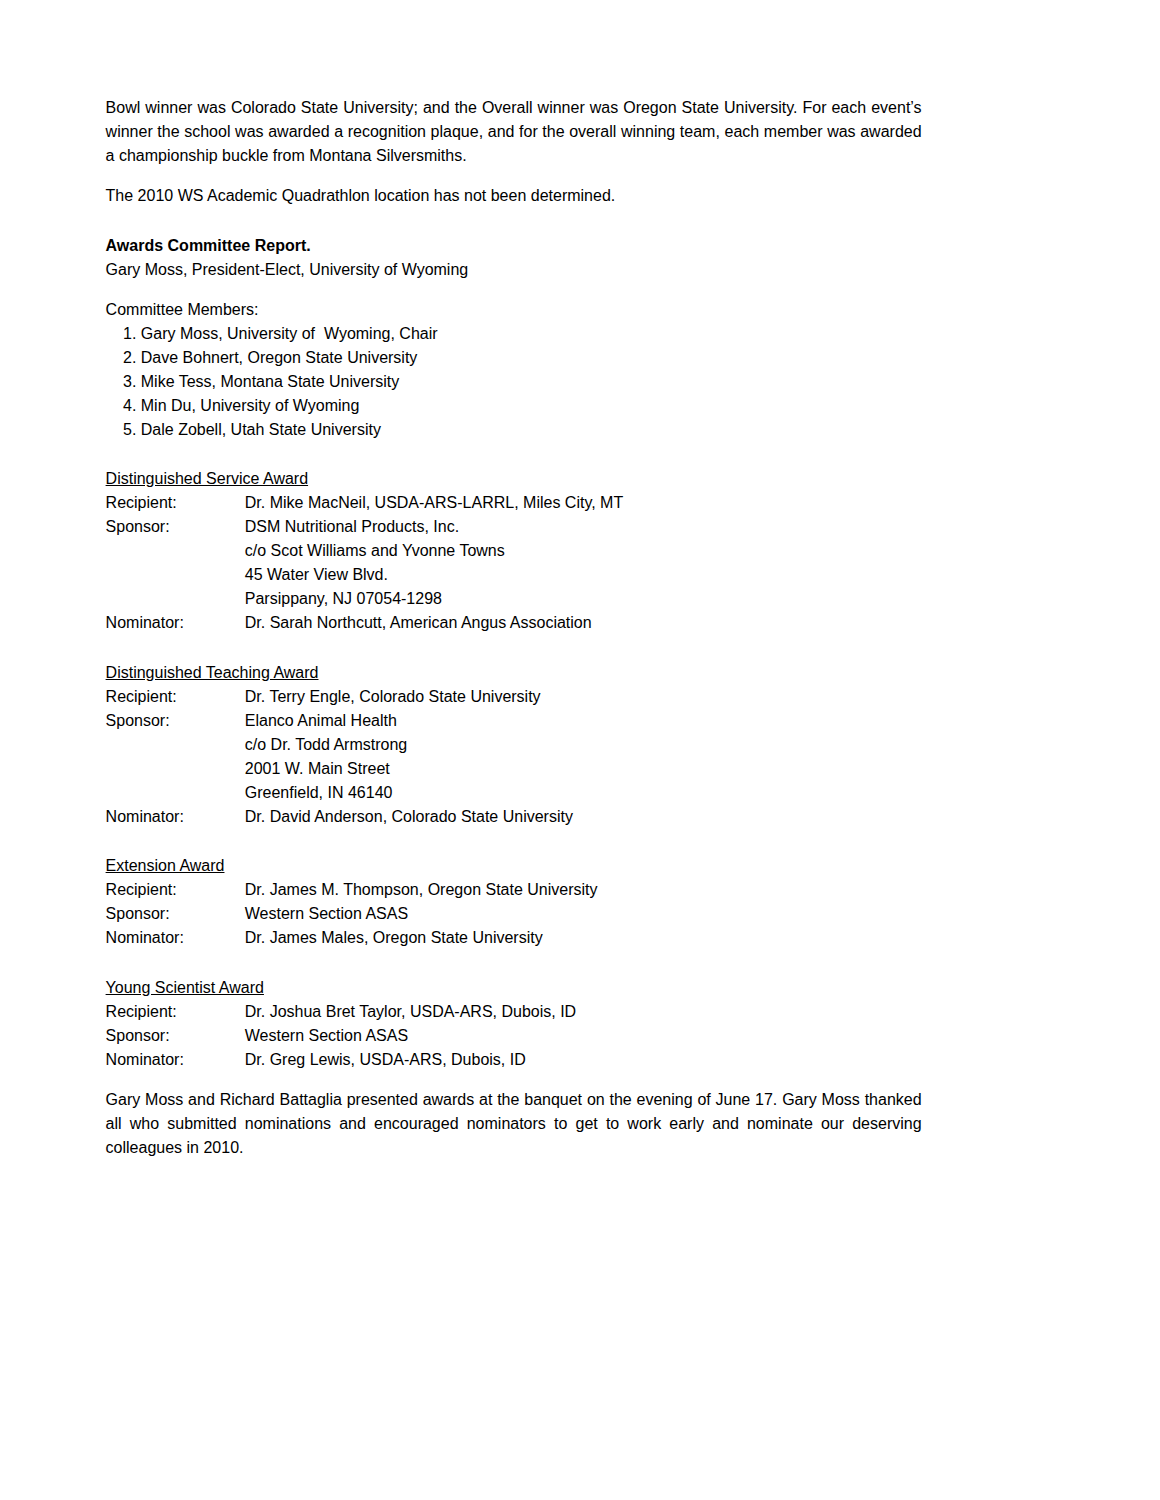Bowl winner was Colorado State University; and the Overall winner was Oregon State University. For each event’s winner the school was awarded a recognition plaque, and for the overall winning team, each member was awarded a championship buckle from Montana Silversmiths.
The 2010 WS Academic Quadrathlon location has not been determined.
Awards Committee Report.
Gary Moss, President-Elect, University of Wyoming
Committee Members:
Gary Moss, University of Wyoming, Chair
Dave Bohnert, Oregon State University
Mike Tess, Montana State University
Min Du, University of Wyoming
Dale Zobell, Utah State University
Distinguished Service Award
| Recipient: | Dr. Mike MacNeil, USDA-ARS-LARRL, Miles City, MT |
| Sponsor: | DSM Nutritional Products, Inc. |
| | c/o Scot Williams and Yvonne Towns |
| | 45 Water View Blvd. |
| | Parsippany, NJ 07054-1298 |
| Nominator: | Dr. Sarah Northcutt, American Angus Association |
Distinguished Teaching Award
| Recipient: | Dr. Terry Engle, Colorado State University |
| Sponsor: | Elanco Animal Health |
| | c/o Dr. Todd Armstrong |
| | 2001 W. Main Street |
| | Greenfield, IN 46140 |
| Nominator: | Dr. David Anderson, Colorado State University |
Extension Award
| Recipient: | Dr. James M. Thompson, Oregon State University |
| Sponsor: | Western Section ASAS |
| Nominator: | Dr. James Males, Oregon State University |
Young Scientist Award
| Recipient: | Dr. Joshua Bret Taylor, USDA-ARS, Dubois, ID |
| Sponsor: | Western Section ASAS |
| Nominator: | Dr. Greg Lewis, USDA-ARS, Dubois, ID |
Gary Moss and Richard Battaglia presented awards at the banquet on the evening of June 17. Gary Moss thanked all who submitted nominations and encouraged nominators to get to work early and nominate our deserving colleagues in 2010.